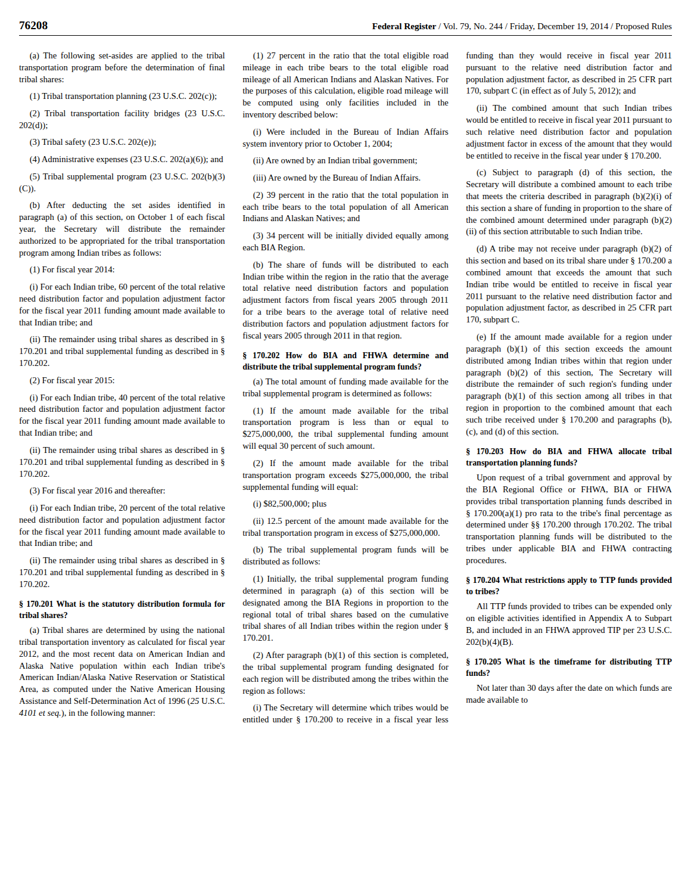76208
Federal Register / Vol. 79, No. 244 / Friday, December 19, 2014 / Proposed Rules
(a) The following set-asides are applied to the tribal transportation program before the determination of final tribal shares:
(1) Tribal transportation planning (23 U.S.C. 202(c));
(2) Tribal transportation facility bridges (23 U.S.C. 202(d));
(3) Tribal safety (23 U.S.C. 202(e));
(4) Administrative expenses (23 U.S.C. 202(a)(6)); and
(5) Tribal supplemental program (23 U.S.C. 202(b)(3)(C)).
(b) After deducting the set asides identified in paragraph (a) of this section, on October 1 of each fiscal year, the Secretary will distribute the remainder authorized to be appropriated for the tribal transportation program among Indian tribes as follows:
(1) For fiscal year 2014:
(i) For each Indian tribe, 60 percent of the total relative need distribution factor and population adjustment factor for the fiscal year 2011 funding amount made available to that Indian tribe; and
(ii) The remainder using tribal shares as described in § 170.201 and tribal supplemental funding as described in § 170.202.
(2) For fiscal year 2015:
(i) For each Indian tribe, 40 percent of the total relative need distribution factor and population adjustment factor for the fiscal year 2011 funding amount made available to that Indian tribe; and
(ii) The remainder using tribal shares as described in § 170.201 and tribal supplemental funding as described in § 170.202.
(3) For fiscal year 2016 and thereafter:
(i) For each Indian tribe, 20 percent of the total relative need distribution factor and population adjustment factor for the fiscal year 2011 funding amount made available to that Indian tribe; and
(ii) The remainder using tribal shares as described in § 170.201 and tribal supplemental funding as described in § 170.202.
§ 170.201 What is the statutory distribution formula for tribal shares?
(a) Tribal shares are determined by using the national tribal transportation inventory as calculated for fiscal year 2012, and the most recent data on American Indian and Alaska Native population within each Indian tribe's American Indian/Alaska Native Reservation or Statistical Area, as computed under the Native American Housing Assistance and Self-Determination Act of 1996 (25 U.S.C. 4101 et seq.), in the following manner:
(1) 27 percent in the ratio that the total eligible road mileage in each tribe bears to the total eligible road mileage of all American Indians and Alaskan Natives. For the purposes of this calculation, eligible road mileage will be computed using only facilities included in the inventory described below:
(i) Were included in the Bureau of Indian Affairs system inventory prior to October 1, 2004;
(ii) Are owned by an Indian tribal government;
(iii) Are owned by the Bureau of Indian Affairs.
(2) 39 percent in the ratio that the total population in each tribe bears to the total population of all American Indians and Alaskan Natives; and
(3) 34 percent will be initially divided equally among each BIA Region.
(b) The share of funds will be distributed to each Indian tribe within the region in the ratio that the average total relative need distribution factors and population adjustment factors from fiscal years 2005 through 2011 for a tribe bears to the average total of relative need distribution factors and population adjustment factors for fiscal years 2005 through 2011 in that region.
§ 170.202 How do BIA and FHWA determine and distribute the tribal supplemental program funds?
(a) The total amount of funding made available for the tribal supplemental program is determined as follows:
(1) If the amount made available for the tribal transportation program is less than or equal to $275,000,000, the tribal supplemental funding amount will equal 30 percent of such amount.
(2) If the amount made available for the tribal transportation program exceeds $275,000,000, the tribal supplemental funding will equal:
(i) $82,500,000; plus
(ii) 12.5 percent of the amount made available for the tribal transportation program in excess of $275,000,000.
(b) The tribal supplemental program funds will be distributed as follows:
(1) Initially, the tribal supplemental program funding determined in paragraph (a) of this section will be designated among the BIA Regions in proportion to the regional total of tribal shares based on the cumulative tribal shares of all Indian tribes within the region under § 170.201.
(2) After paragraph (b)(1) of this section is completed, the tribal supplemental program funding designated for each region will be distributed among the tribes within the region as follows:
(i) The Secretary will determine which tribes would be entitled under § 170.200 to receive in a fiscal year less funding than they would receive in fiscal year 2011 pursuant to the relative need distribution factor and population adjustment factor, as described in 25 CFR part 170, subpart C (in effect as of July 5, 2012); and
(ii) The combined amount that such Indian tribes would be entitled to receive in fiscal year 2011 pursuant to such relative need distribution factor and population adjustment factor in excess of the amount that they would be entitled to receive in the fiscal year under § 170.200.
(c) Subject to paragraph (d) of this section, the Secretary will distribute a combined amount to each tribe that meets the criteria described in paragraph (b)(2)(i) of this section a share of funding in proportion to the share of the combined amount determined under paragraph (b)(2)(ii) of this section attributable to such Indian tribe.
(d) A tribe may not receive under paragraph (b)(2) of this section and based on its tribal share under § 170.200 a combined amount that exceeds the amount that such Indian tribe would be entitled to receive in fiscal year 2011 pursuant to the relative need distribution factor and population adjustment factor, as described in 25 CFR part 170, subpart C.
(e) If the amount made available for a region under paragraph (b)(1) of this section exceeds the amount distributed among Indian tribes within that region under paragraph (b)(2) of this section, The Secretary will distribute the remainder of such region's funding under paragraph (b)(1) of this section among all tribes in that region in proportion to the combined amount that each such tribe received under § 170.200 and paragraphs (b), (c), and (d) of this section.
§ 170.203 How do BIA and FHWA allocate tribal transportation planning funds?
Upon request of a tribal government and approval by the BIA Regional Office or FHWA, BIA or FHWA provides tribal transportation planning funds described in § 170.200(a)(1) pro rata to the tribe's final percentage as determined under §§ 170.200 through 170.202. The tribal transportation planning funds will be distributed to the tribes under applicable BIA and FHWA contracting procedures.
§ 170.204 What restrictions apply to TTP funds provided to tribes?
All TTP funds provided to tribes can be expended only on eligible activities identified in Appendix A to Subpart B, and included in an FHWA approved TIP per 23 U.S.C. 202(b)(4)(B).
§ 170.205 What is the timeframe for distributing TTP funds?
Not later than 30 days after the date on which funds are made available to